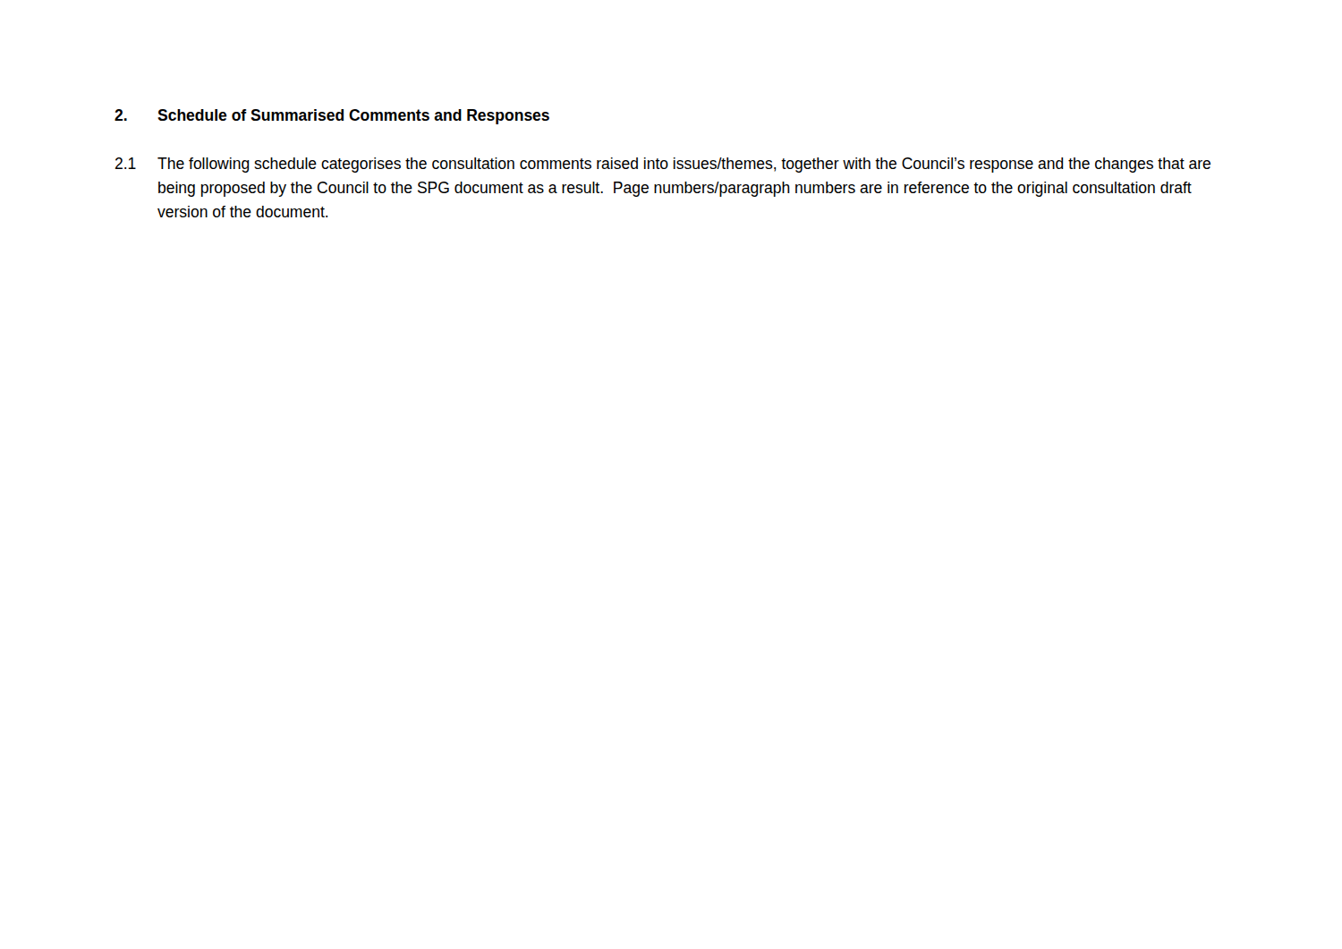2. Schedule of Summarised Comments and Responses
2.1 The following schedule categorises the consultation comments raised into issues/themes, together with the Council’s response and the changes that are being proposed by the Council to the SPG document as a result. Page numbers/paragraph numbers are in reference to the original consultation draft version of the document.